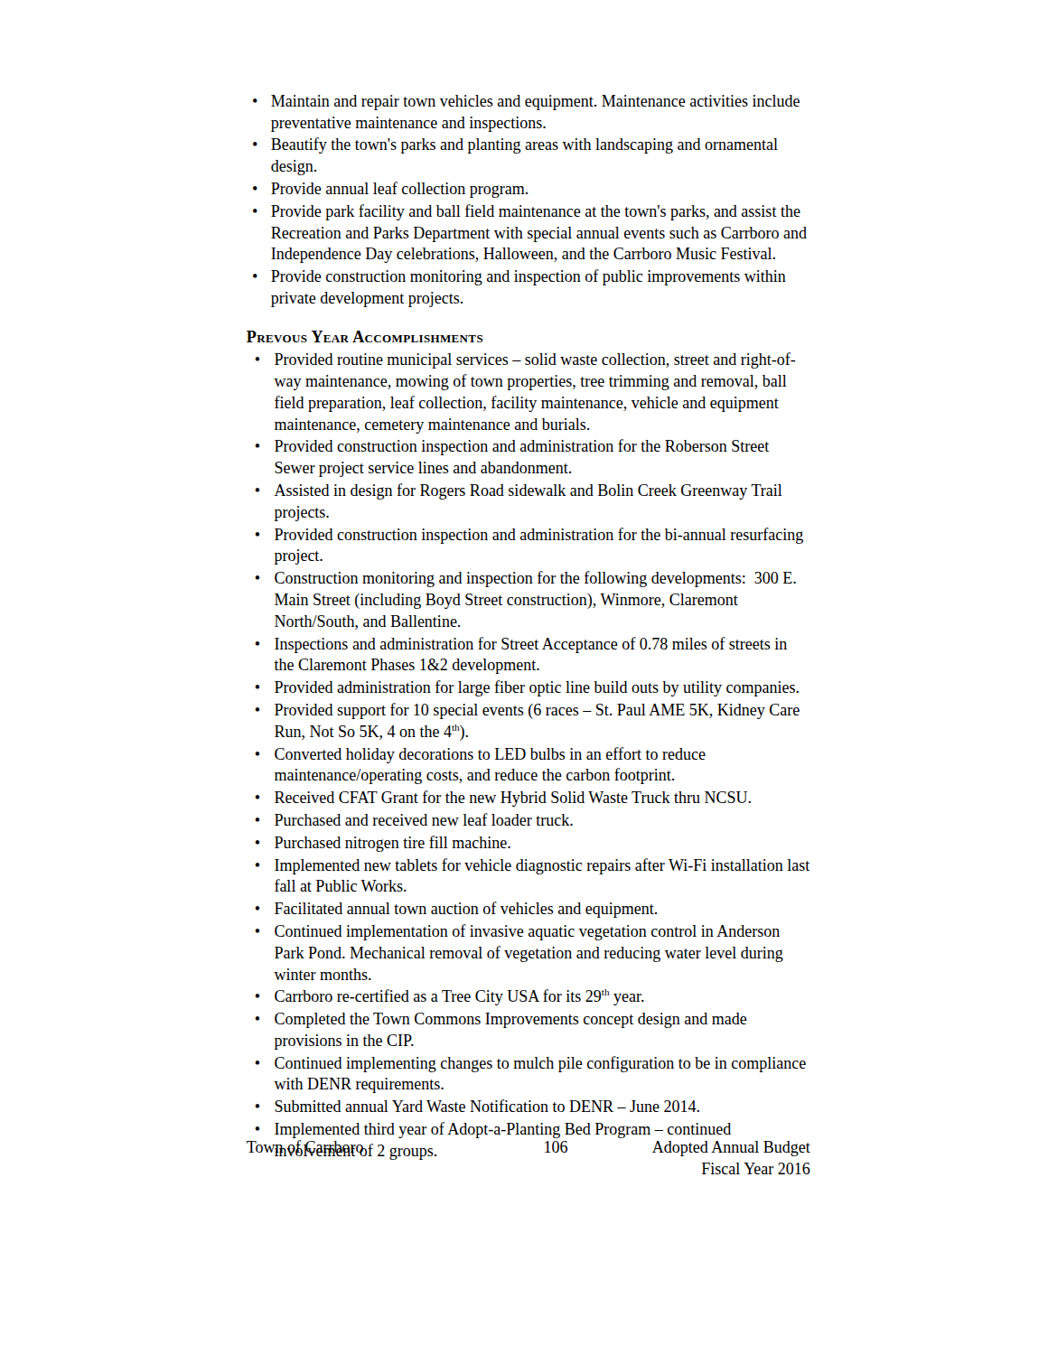Maintain and repair town vehicles and equipment. Maintenance activities include preventative maintenance and inspections.
Beautify the town's parks and planting areas with landscaping and ornamental design.
Provide annual leaf collection program.
Provide park facility and ball field maintenance at the town's parks, and assist the Recreation and Parks Department with special annual events such as Carrboro and Independence Day celebrations, Halloween, and the Carrboro Music Festival.
Provide construction monitoring and inspection of public improvements within private development projects.
Prevous Year Accomplishments
Provided routine municipal services – solid waste collection, street and right-of-way maintenance, mowing of town properties, tree trimming and removal, ball field preparation, leaf collection, facility maintenance, vehicle and equipment maintenance, cemetery maintenance and burials.
Provided construction inspection and administration for the Roberson Street Sewer project service lines and abandonment.
Assisted in design for Rogers Road sidewalk and Bolin Creek Greenway Trail projects.
Provided construction inspection and administration for the bi-annual resurfacing project.
Construction monitoring and inspection for the following developments: 300 E. Main Street (including Boyd Street construction), Winmore, Claremont North/South, and Ballentine.
Inspections and administration for Street Acceptance of 0.78 miles of streets in the Claremont Phases 1&2 development.
Provided administration for large fiber optic line build outs by utility companies.
Provided support for 10 special events (6 races – St. Paul AME 5K, Kidney Care Run, Not So 5K, 4 on the 4th).
Converted holiday decorations to LED bulbs in an effort to reduce maintenance/operating costs, and reduce the carbon footprint.
Received CFAT Grant for the new Hybrid Solid Waste Truck thru NCSU.
Purchased and received new leaf loader truck.
Purchased nitrogen tire fill machine.
Implemented new tablets for vehicle diagnostic repairs after Wi-Fi installation last fall at Public Works.
Facilitated annual town auction of vehicles and equipment.
Continued implementation of invasive aquatic vegetation control in Anderson Park Pond. Mechanical removal of vegetation and reducing water level during winter months.
Carrboro re-certified as a Tree City USA for its 29th year.
Completed the Town Commons Improvements concept design and made provisions in the CIP.
Continued implementing changes to mulch pile configuration to be in compliance with DENR requirements.
Submitted annual Yard Waste Notification to DENR – June 2014.
Implemented third year of Adopt-a-Planting Bed Program – continued involvement of 2 groups.
Town of Carrboro
106
Adopted Annual Budget
Fiscal Year 2016